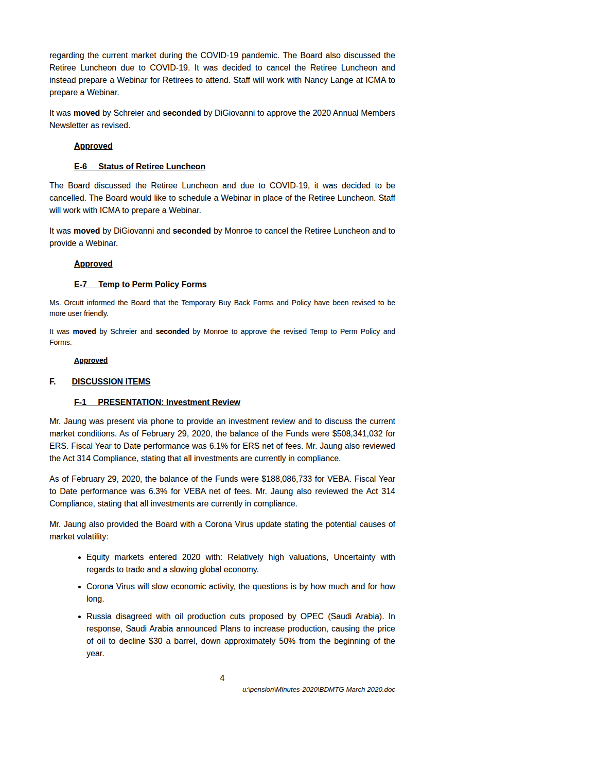regarding the current market during the COVID-19 pandemic. The Board also discussed the Retiree Luncheon due to COVID-19. It was decided to cancel the Retiree Luncheon and instead prepare a Webinar for Retirees to attend. Staff will work with Nancy Lange at ICMA to prepare a Webinar.
It was moved by Schreier and seconded by DiGiovanni to approve the 2020 Annual Members Newsletter as revised.
Approved
E-6 Status of Retiree Luncheon
The Board discussed the Retiree Luncheon and due to COVID-19, it was decided to be cancelled. The Board would like to schedule a Webinar in place of the Retiree Luncheon. Staff will work with ICMA to prepare a Webinar.
It was moved by DiGiovanni and seconded by Monroe to cancel the Retiree Luncheon and to provide a Webinar.
Approved
E-7 Temp to Perm Policy Forms
Ms. Orcutt informed the Board that the Temporary Buy Back Forms and Policy have been revised to be more user friendly.
It was moved by Schreier and seconded by Monroe to approve the revised Temp to Perm Policy and Forms.
Approved
F. DISCUSSION ITEMS
F-1 PRESENTATION: Investment Review
Mr. Jaung was present via phone to provide an investment review and to discuss the current market conditions. As of February 29, 2020, the balance of the Funds were $508,341,032 for ERS. Fiscal Year to Date performance was 6.1% for ERS net of fees. Mr. Jaung also reviewed the Act 314 Compliance, stating that all investments are currently in compliance.
As of February 29, 2020, the balance of the Funds were $188,086,733 for VEBA. Fiscal Year to Date performance was 6.3% for VEBA net of fees. Mr. Jaung also reviewed the Act 314 Compliance, stating that all investments are currently in compliance.
Mr. Jaung also provided the Board with a Corona Virus update stating the potential causes of market volatility:
Equity markets entered 2020 with: Relatively high valuations, Uncertainty with regards to trade and a slowing global economy.
Corona Virus will slow economic activity, the questions is by how much and for how long.
Russia disagreed with oil production cuts proposed by OPEC (Saudi Arabia). In response, Saudi Arabia announced Plans to increase production, causing the price of oil to decline $30 a barrel, down approximately 50% from the beginning of the year.
4
u:\pension\Minutes-2020\BDMTG March 2020.doc